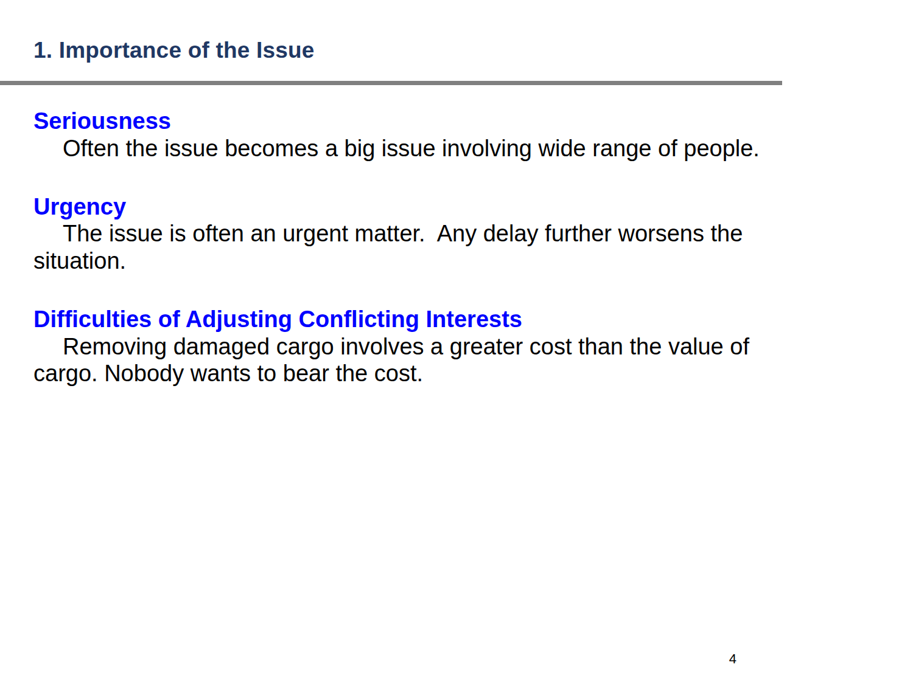1. Importance of the Issue
Seriousness
Often the issue becomes a big issue involving wide range of people.
Urgency
The issue is often an urgent matter. Any delay further worsens the situation.
Difficulties of Adjusting Conflicting Interests
Removing damaged cargo involves a greater cost than the value of cargo. Nobody wants to bear the cost.
4